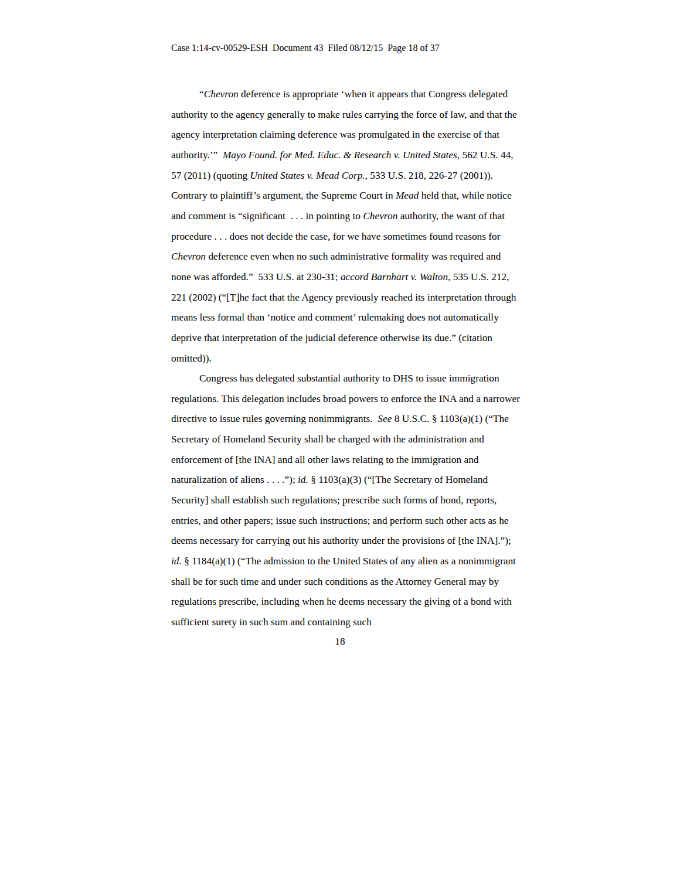Case 1:14-cv-00529-ESH Document 43 Filed 08/12/15 Page 18 of 37
“Chevron deference is appropriate ‘when it appears that Congress delegated authority to the agency generally to make rules carrying the force of law, and that the agency interpretation claiming deference was promulgated in the exercise of that authority.’” Mayo Found. for Med. Educ. & Research v. United States, 562 U.S. 44, 57 (2011) (quoting United States v. Mead Corp., 533 U.S. 218, 226-27 (2001)). Contrary to plaintiff’s argument, the Supreme Court in Mead held that, while notice and comment is “significant . . . in pointing to Chevron authority, the want of that procedure . . . does not decide the case, for we have sometimes found reasons for Chevron deference even when no such administrative formality was required and none was afforded.” 533 U.S. at 230-31; accord Barnhart v. Walton, 535 U.S. 212, 221 (2002) (“[T]he fact that the Agency previously reached its interpretation through means less formal than ‘notice and comment’ rulemaking does not automatically deprive that interpretation of the judicial deference otherwise its due.” (citation omitted)).
Congress has delegated substantial authority to DHS to issue immigration regulations. This delegation includes broad powers to enforce the INA and a narrower directive to issue rules governing nonimmigrants. See 8 U.S.C. § 1103(a)(1) (“The Secretary of Homeland Security shall be charged with the administration and enforcement of [the INA] and all other laws relating to the immigration and naturalization of aliens . . . .”); id. § 1103(a)(3) (“[The Secretary of Homeland Security] shall establish such regulations; prescribe such forms of bond, reports, entries, and other papers; issue such instructions; and perform such other acts as he deems necessary for carrying out his authority under the provisions of [the INA].”); id. § 1184(a)(1) (“The admission to the United States of any alien as a nonimmigrant shall be for such time and under such conditions as the Attorney General may by regulations prescribe, including when he deems necessary the giving of a bond with sufficient surety in such sum and containing such
18